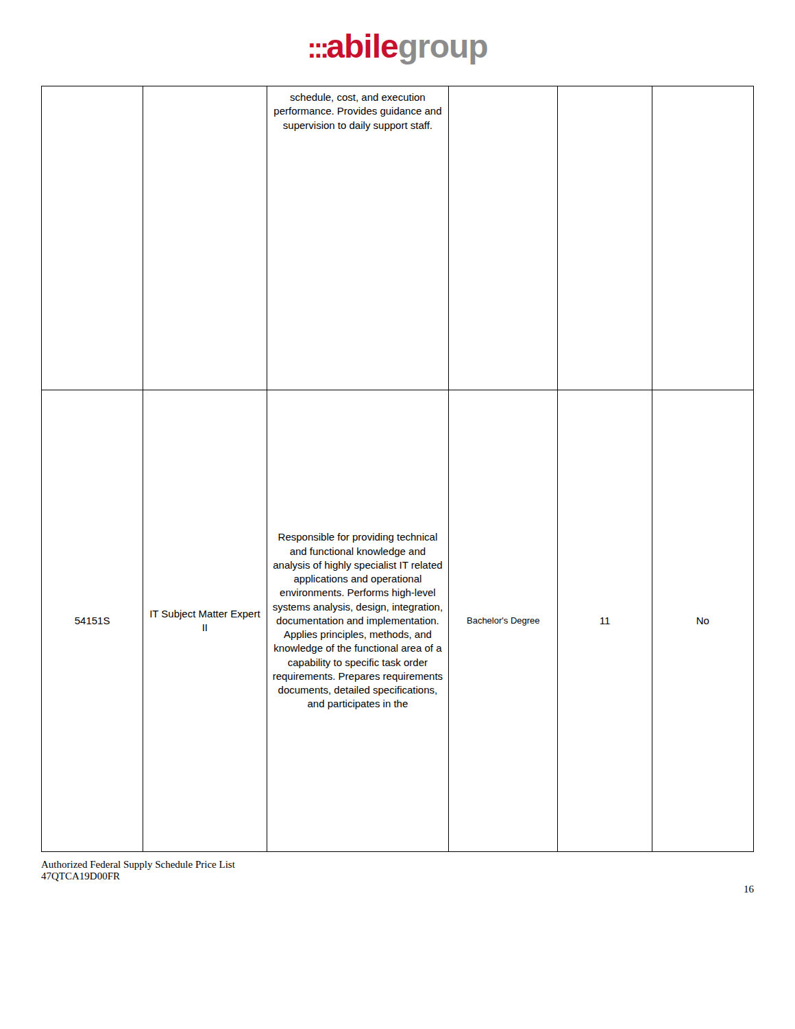::: abile group
| | | schedule, cost, and execution performance. Provides guidance and supervision to daily support staff. | | | |
| 54151S | IT Subject Matter Expert II | Responsible for providing technical and functional knowledge and analysis of highly specialist IT related applications and operational environments. Performs high-level systems analysis, design, integration, documentation and implementation. Applies principles, methods, and knowledge of the functional area of a capability to specific task order requirements. Prepares requirements documents, detailed specifications, and participates in the | Bachelor's Degree | 11 | No |
Authorized Federal Supply Schedule Price List
47QTCA19D00FR
16